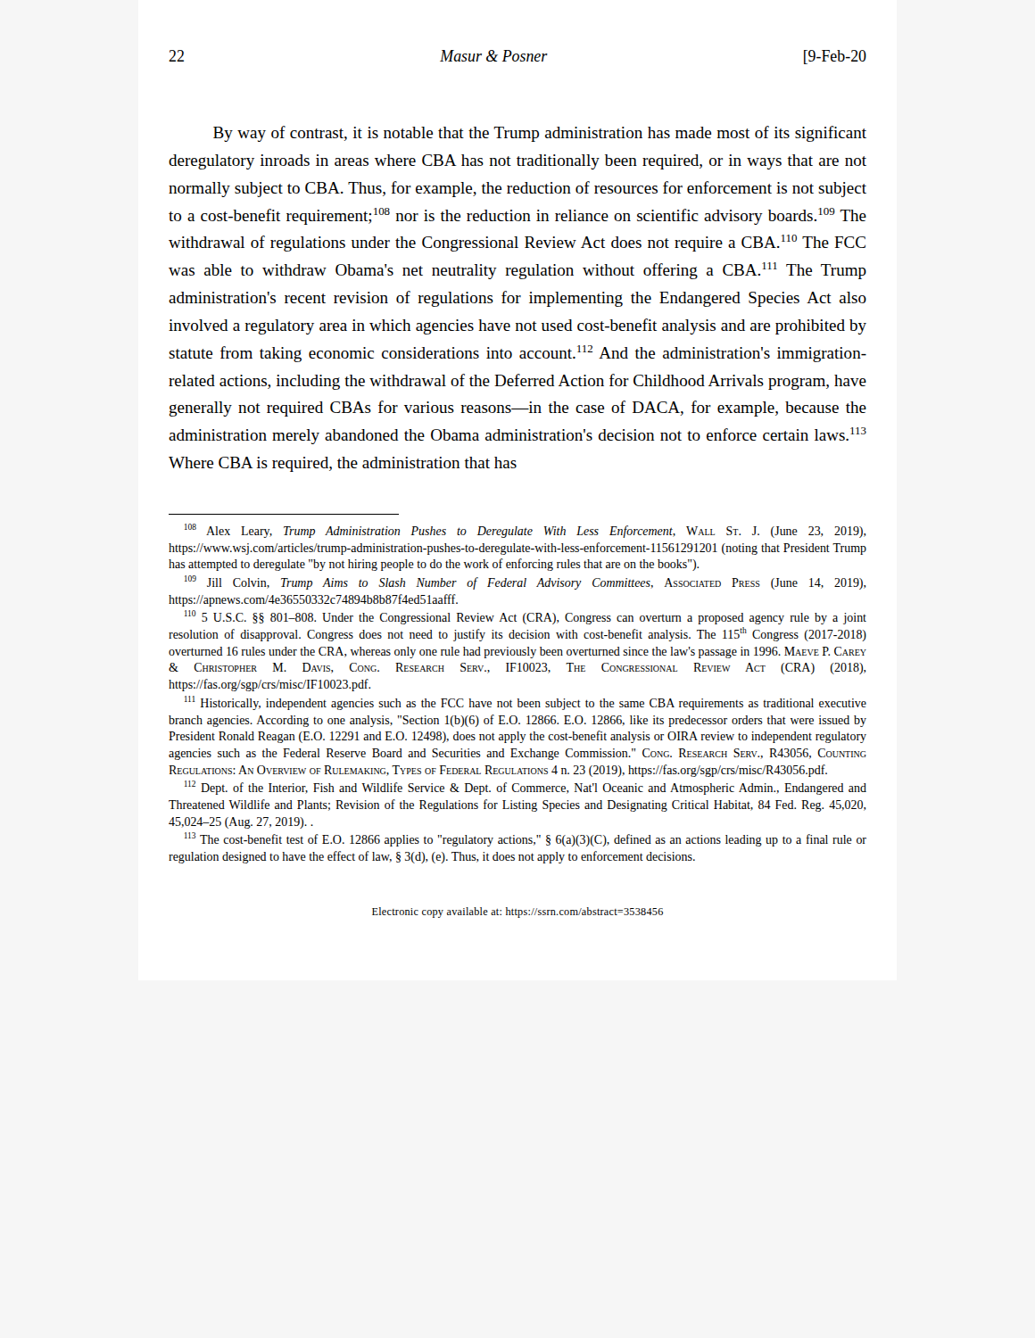22 Masur & Posner [9-Feb-20
By way of contrast, it is notable that the Trump administration has made most of its significant deregulatory inroads in areas where CBA has not traditionally been required, or in ways that are not normally subject to CBA. Thus, for example, the reduction of resources for enforcement is not subject to a cost-benefit requirement;108 nor is the reduction in reliance on scientific advisory boards.109 The withdrawal of regulations under the Congressional Review Act does not require a CBA.110 The FCC was able to withdraw Obama's net neutrality regulation without offering a CBA.111 The Trump administration's recent revision of regulations for implementing the Endangered Species Act also involved a regulatory area in which agencies have not used cost-benefit analysis and are prohibited by statute from taking economic considerations into account.112 And the administration's immigration-related actions, including the withdrawal of the Deferred Action for Childhood Arrivals program, have generally not required CBAs for various reasons—in the case of DACA, for example, because the administration merely abandoned the Obama administration's decision not to enforce certain laws.113 Where CBA is required, the administration that has
108 Alex Leary, Trump Administration Pushes to Deregulate With Less Enforcement, Wall St. J. (June 23, 2019), https://www.wsj.com/articles/trump-administration-pushes-to-deregulate-with-less-enforcement-11561291201 (noting that President Trump has attempted to deregulate "by not hiring people to do the work of enforcing rules that are on the books").
109 Jill Colvin, Trump Aims to Slash Number of Federal Advisory Committees, Associated Press (June 14, 2019), https://apnews.com/4e36550332c74894b8b87f4ed51aafff.
110 5 U.S.C. §§ 801–808. Under the Congressional Review Act (CRA), Congress can overturn a proposed agency rule by a joint resolution of disapproval. Congress does not need to justify its decision with cost-benefit analysis. The 115th Congress (2017-2018) overturned 16 rules under the CRA, whereas only one rule had previously been overturned since the law's passage in 1996. Maeve P. Carey & Christopher M. Davis, Cong. Research Serv., IF10023, The Congressional Review Act (CRA) (2018), https://fas.org/sgp/crs/misc/IF10023.pdf.
111 Historically, independent agencies such as the FCC have not been subject to the same CBA requirements as traditional executive branch agencies. According to one analysis, "Section 1(b)(6) of E.O. 12866. E.O. 12866, like its predecessor orders that were issued by President Ronald Reagan (E.O. 12291 and E.O. 12498), does not apply the cost-benefit analysis or OIRA review to independent regulatory agencies such as the Federal Reserve Board and Securities and Exchange Commission." Cong. Research Serv., R43056, Counting Regulations: An Overview of Rulemaking, Types of Federal Regulations 4 n. 23 (2019), https://fas.org/sgp/crs/misc/R43056.pdf.
112 Dept. of the Interior, Fish and Wildlife Service & Dept. of Commerce, Nat'l Oceanic and Atmospheric Admin., Endangered and Threatened Wildlife and Plants; Revision of the Regulations for Listing Species and Designating Critical Habitat, 84 Fed. Reg. 45,020, 45,024–25 (Aug. 27, 2019). .
113 The cost-benefit test of E.O. 12866 applies to "regulatory actions," § 6(a)(3)(C), defined as an actions leading up to a final rule or regulation designed to have the effect of law, § 3(d), (e). Thus, it does not apply to enforcement decisions.
Electronic copy available at: https://ssrn.com/abstract=3538456